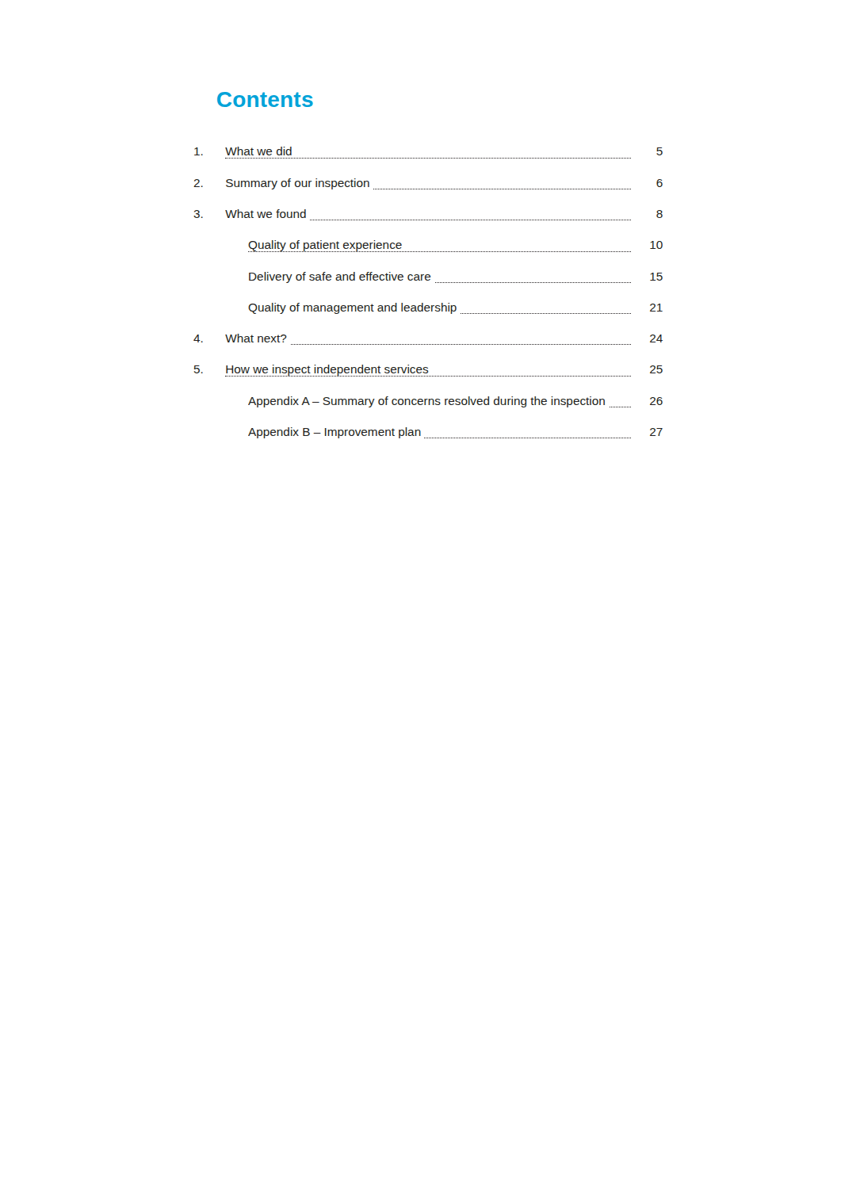Contents
| 1. | What we did | 5 |
| 2. | Summary of our inspection | 6 |
| 3. | What we found | 8 |
| | Quality of patient experience | 10 |
| | Delivery of safe and effective care | 15 |
| | Quality of management and leadership | 21 |
| 4. | What next? | 24 |
| 5. | How we inspect independent services | 25 |
| | Appendix A – Summary of concerns resolved during the inspection | 26 |
| | Appendix B – Improvement plan | 27 |